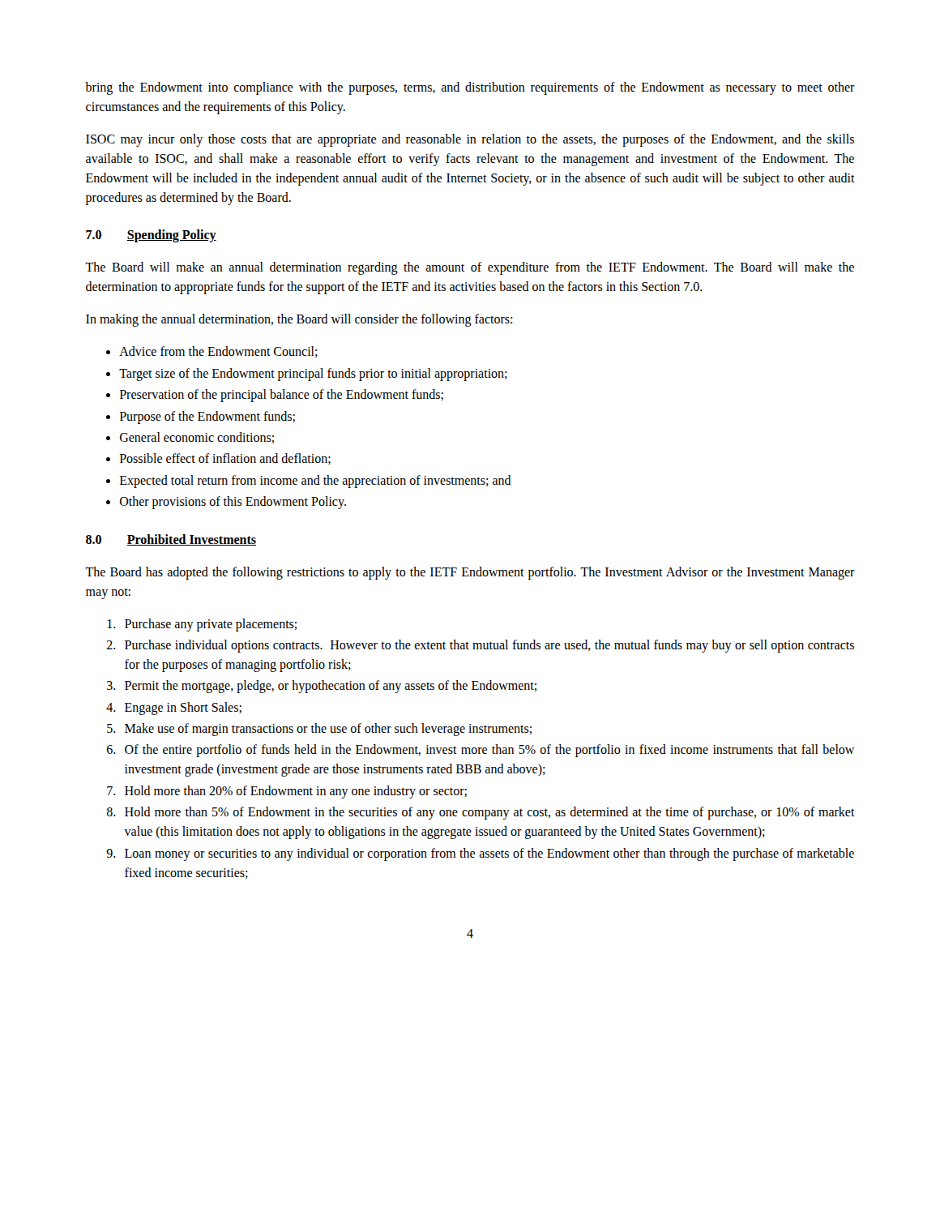bring the Endowment into compliance with the purposes, terms, and distribution requirements of the Endowment as necessary to meet other circumstances and the requirements of this Policy.
ISOC may incur only those costs that are appropriate and reasonable in relation to the assets, the purposes of the Endowment, and the skills available to ISOC, and shall make a reasonable effort to verify facts relevant to the management and investment of the Endowment. The Endowment will be included in the independent annual audit of the Internet Society, or in the absence of such audit will be subject to other audit procedures as determined by the Board.
7.0 Spending Policy
The Board will make an annual determination regarding the amount of expenditure from the IETF Endowment. The Board will make the determination to appropriate funds for the support of the IETF and its activities based on the factors in this Section 7.0.
In making the annual determination, the Board will consider the following factors:
Advice from the Endowment Council;
Target size of the Endowment principal funds prior to initial appropriation;
Preservation of the principal balance of the Endowment funds;
Purpose of the Endowment funds;
General economic conditions;
Possible effect of inflation and deflation;
Expected total return from income and the appreciation of investments; and
Other provisions of this Endowment Policy.
8.0 Prohibited Investments
The Board has adopted the following restrictions to apply to the IETF Endowment portfolio. The Investment Advisor or the Investment Manager may not:
Purchase any private placements;
Purchase individual options contracts. However to the extent that mutual funds are used, the mutual funds may buy or sell option contracts for the purposes of managing portfolio risk;
Permit the mortgage, pledge, or hypothecation of any assets of the Endowment;
Engage in Short Sales;
Make use of margin transactions or the use of other such leverage instruments;
Of the entire portfolio of funds held in the Endowment, invest more than 5% of the portfolio in fixed income instruments that fall below investment grade (investment grade are those instruments rated BBB and above);
Hold more than 20% of Endowment in any one industry or sector;
Hold more than 5% of Endowment in the securities of any one company at cost, as determined at the time of purchase, or 10% of market value (this limitation does not apply to obligations in the aggregate issued or guaranteed by the United States Government);
Loan money or securities to any individual or corporation from the assets of the Endowment other than through the purchase of marketable fixed income securities;
4